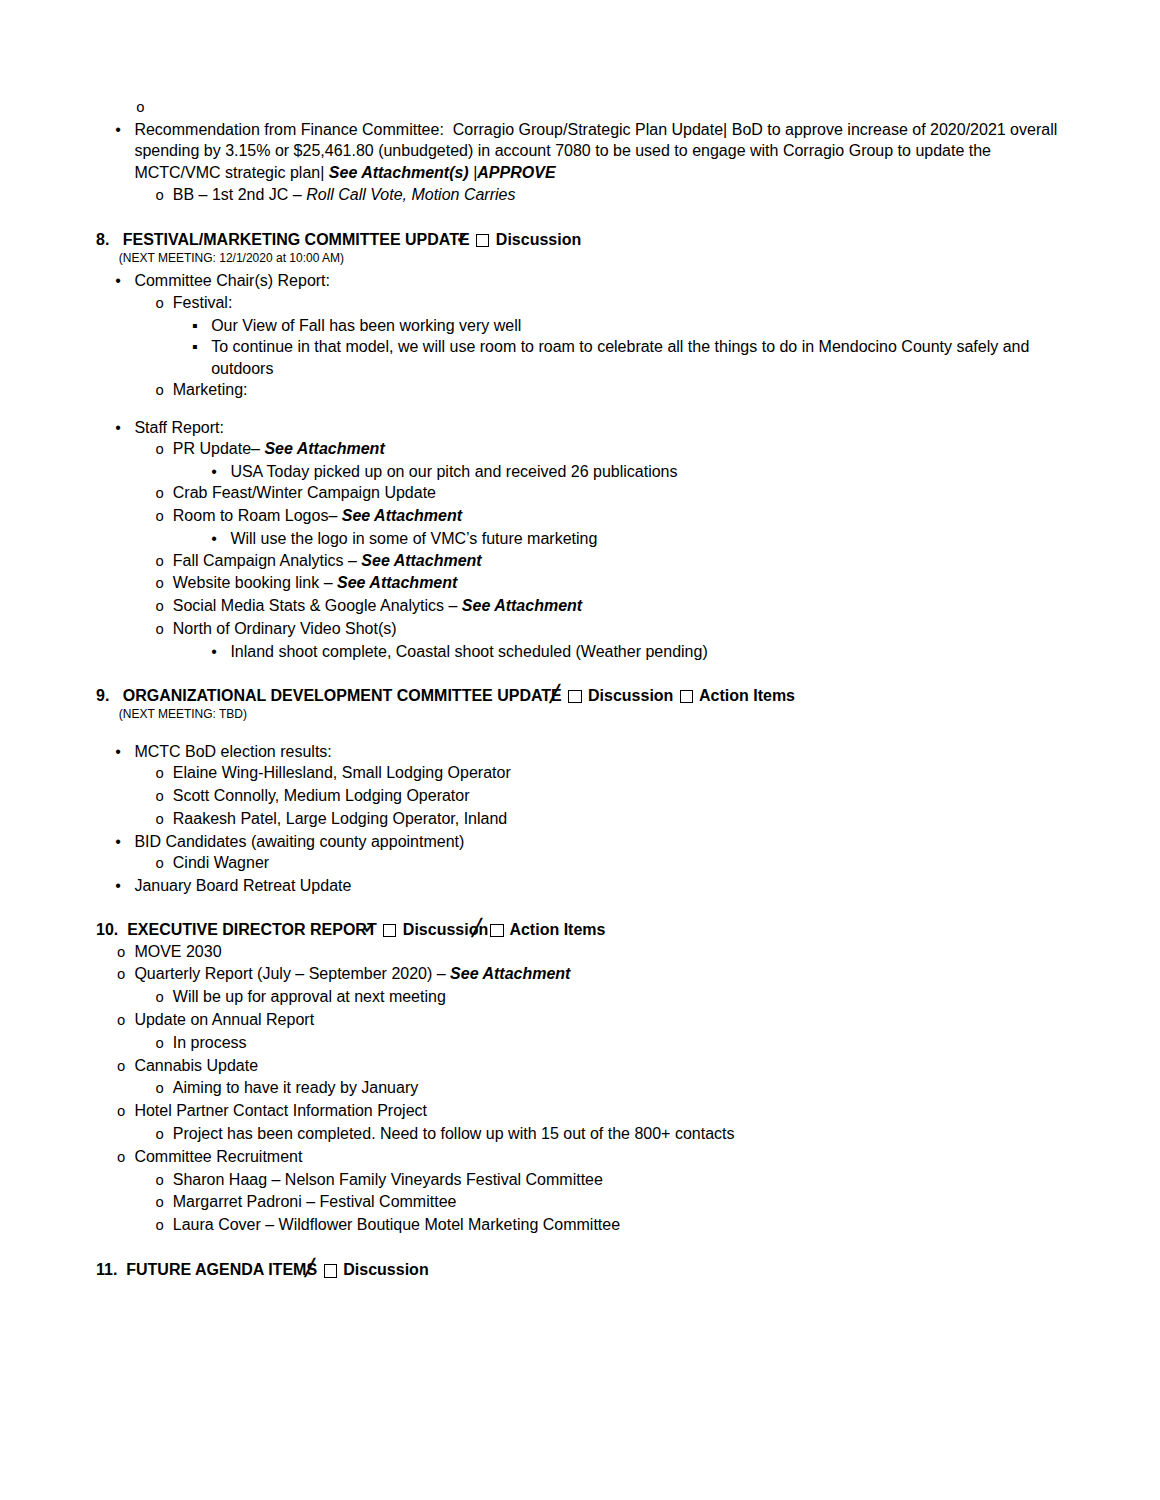Recommendation from Finance Committee: Corragio Group/Strategic Plan Update| BoD to approve increase of 2020/2021 overall spending by 3.15% or $25,461.80 (unbudgeted) in account 7080 to be used to engage with Corragio Group to update the MCTC/VMC strategic plan| See Attachment(s) |APPROVE
BB – 1st 2nd JC – Roll Call Vote, Motion Carries
8. FESTIVAL/MARKETING COMMITTEE UPDATE Discussion
(NEXT MEETING: 12/1/2020 at 10:00 AM)
Committee Chair(s) Report:
Festival:
Our View of Fall has been working very well
To continue in that model, we will use room to roam to celebrate all the things to do in Mendocino County safely and outdoors
Marketing:
Staff Report:
PR Update– See Attachment
USA Today picked up on our pitch and received 26 publications
Crab Feast/Winter Campaign Update
Room to Roam Logos– See Attachment
Will use the logo in some of VMC’s future marketing
Fall Campaign Analytics – See Attachment
Website booking link – See Attachment
Social Media Stats & Google Analytics – See Attachment
North of Ordinary Video Shot(s)
Inland shoot complete, Coastal shoot scheduled (Weather pending)
9. ORGANIZATIONAL DEVELOPMENT COMMITTEE UPDATE Discussion Action Items
(NEXT MEETING: TBD)
MCTC BoD election results:
Elaine Wing-Hillesland, Small Lodging Operator
Scott Connolly, Medium Lodging Operator
Raakesh Patel, Large Lodging Operator, Inland
BID Candidates (awaiting county appointment)
Cindi Wagner
January Board Retreat Update
10. EXECUTIVE DIRECTOR REPORT Discussion Action Items
MOVE 2030
Quarterly Report (July – September 2020) – See Attachment
Will be up for approval at next meeting
Update on Annual Report
In process
Cannabis Update
Aiming to have it ready by January
Hotel Partner Contact Information Project
Project has been completed. Need to follow up with 15 out of the 800+ contacts
Committee Recruitment
Sharon Haag – Nelson Family Vineyards Festival Committee
Margarret Padroni – Festival Committee
Laura Cover – Wildflower Boutique Motel Marketing Committee
11. FUTURE AGENDA ITEMS Discussion